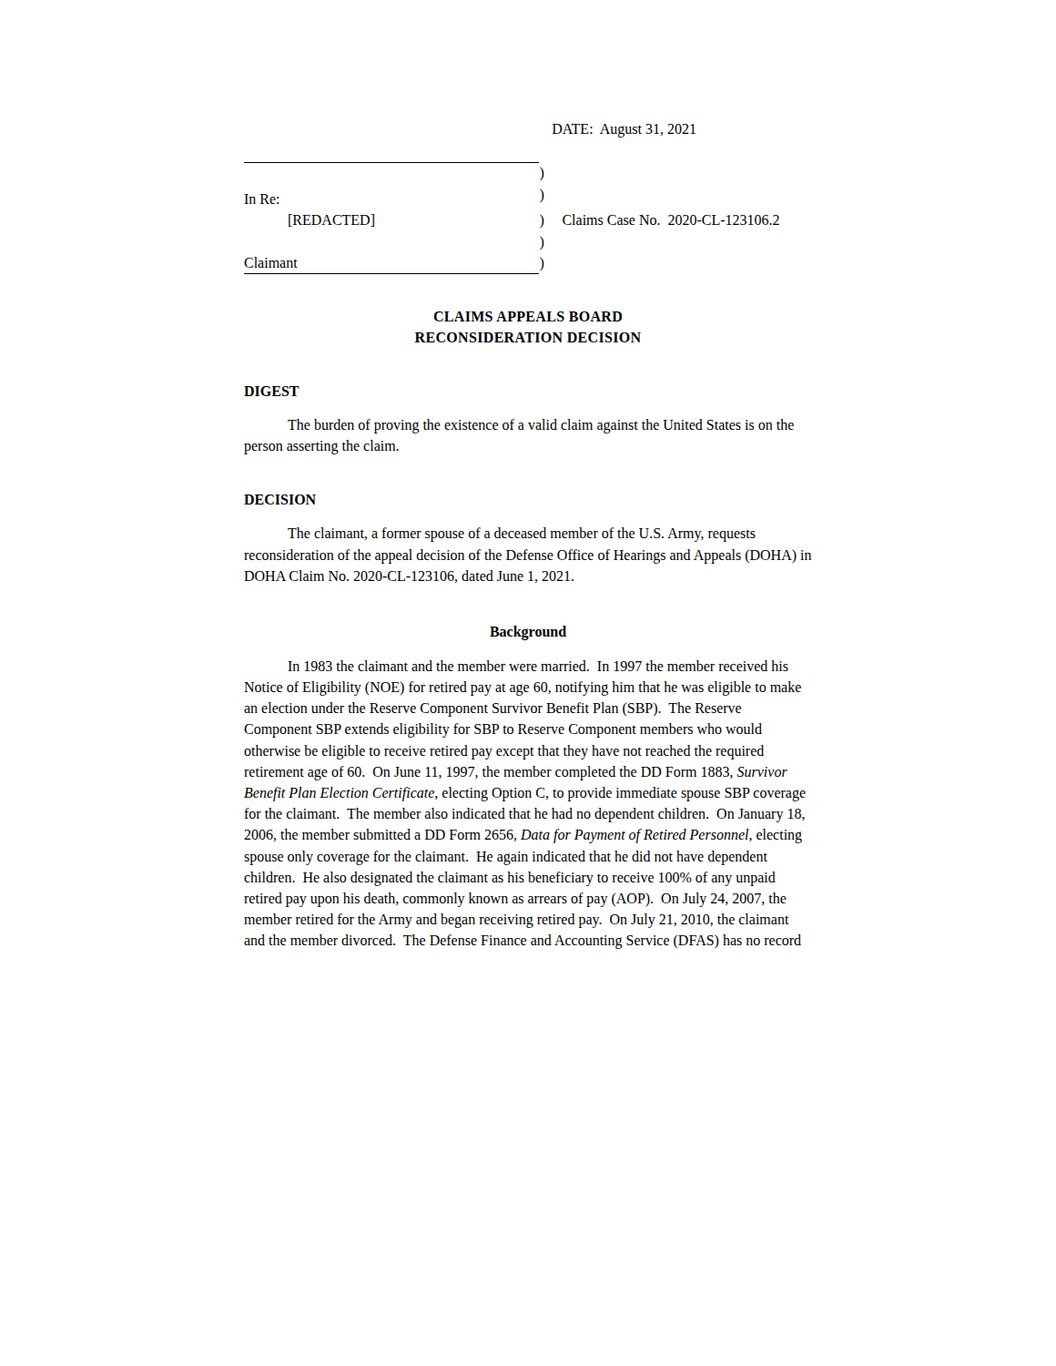DATE: August 31, 2021
| | ) | |
| In Re: | ) | |
| [REDACTED] | ) | Claims Case No. 2020-CL-123106.2 |
| | ) | |
| Claimant | ) | |
CLAIMS APPEALS BOARD RECONSIDERATION DECISION
DIGEST
The burden of proving the existence of a valid claim against the United States is on the person asserting the claim.
DECISION
The claimant, a former spouse of a deceased member of the U.S. Army, requests reconsideration of the appeal decision of the Defense Office of Hearings and Appeals (DOHA) in DOHA Claim No. 2020-CL-123106, dated June 1, 2021.
Background
In 1983 the claimant and the member were married. In 1997 the member received his Notice of Eligibility (NOE) for retired pay at age 60, notifying him that he was eligible to make an election under the Reserve Component Survivor Benefit Plan (SBP). The Reserve Component SBP extends eligibility for SBP to Reserve Component members who would otherwise be eligible to receive retired pay except that they have not reached the required retirement age of 60. On June 11, 1997, the member completed the DD Form 1883, Survivor Benefit Plan Election Certificate, electing Option C, to provide immediate spouse SBP coverage for the claimant. The member also indicated that he had no dependent children. On January 18, 2006, the member submitted a DD Form 2656, Data for Payment of Retired Personnel, electing spouse only coverage for the claimant. He again indicated that he did not have dependent children. He also designated the claimant as his beneficiary to receive 100% of any unpaid retired pay upon his death, commonly known as arrears of pay (AOP). On July 24, 2007, the member retired for the Army and began receiving retired pay. On July 21, 2010, the claimant and the member divorced. The Defense Finance and Accounting Service (DFAS) has no record